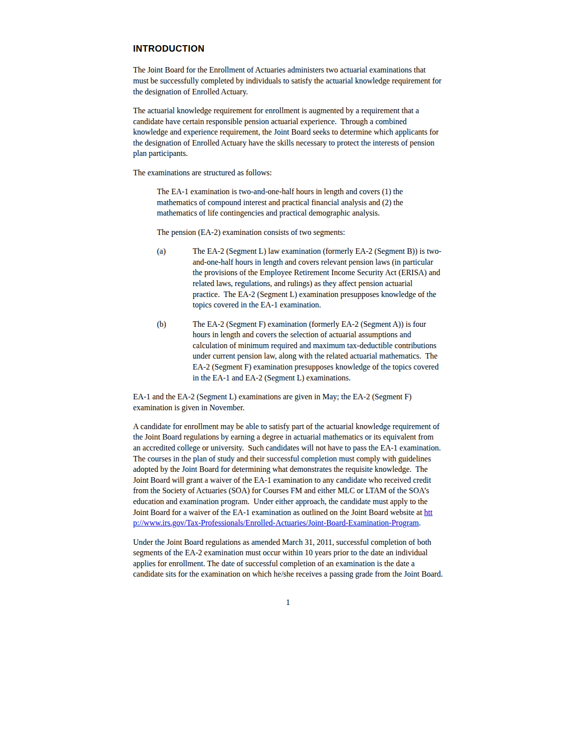INTRODUCTION
The Joint Board for the Enrollment of Actuaries administers two actuarial examinations that must be successfully completed by individuals to satisfy the actuarial knowledge requirement for the designation of Enrolled Actuary.
The actuarial knowledge requirement for enrollment is augmented by a requirement that a candidate have certain responsible pension actuarial experience. Through a combined knowledge and experience requirement, the Joint Board seeks to determine which applicants for the designation of Enrolled Actuary have the skills necessary to protect the interests of pension plan participants.
The examinations are structured as follows:
The EA-1 examination is two-and-one-half hours in length and covers (1) the mathematics of compound interest and practical financial analysis and (2) the mathematics of life contingencies and practical demographic analysis.
The pension (EA-2) examination consists of two segments:
(a) The EA-2 (Segment L) law examination (formerly EA-2 (Segment B)) is two-and-one-half hours in length and covers relevant pension laws (in particular the provisions of the Employee Retirement Income Security Act (ERISA) and related laws, regulations, and rulings) as they affect pension actuarial practice. The EA-2 (Segment L) examination presupposes knowledge of the topics covered in the EA-1 examination.
(b) The EA-2 (Segment F) examination (formerly EA-2 (Segment A)) is four hours in length and covers the selection of actuarial assumptions and calculation of minimum required and maximum tax-deductible contributions under current pension law, along with the related actuarial mathematics. The EA-2 (Segment F) examination presupposes knowledge of the topics covered in the EA-1 and EA-2 (Segment L) examinations.
EA-1 and the EA-2 (Segment L) examinations are given in May; the EA-2 (Segment F) examination is given in November.
A candidate for enrollment may be able to satisfy part of the actuarial knowledge requirement of the Joint Board regulations by earning a degree in actuarial mathematics or its equivalent from an accredited college or university. Such candidates will not have to pass the EA-1 examination. The courses in the plan of study and their successful completion must comply with guidelines adopted by the Joint Board for determining what demonstrates the requisite knowledge. The Joint Board will grant a waiver of the EA-1 examination to any candidate who received credit from the Society of Actuaries (SOA) for Courses FM and either MLC or LTAM of the SOA’s education and examination program. Under either approach, the candidate must apply to the Joint Board for a waiver of the EA-1 examination as outlined on the Joint Board website at http://www.irs.gov/Tax-Professionals/Enrolled-Actuaries/Joint-Board-Examination-Program.
Under the Joint Board regulations as amended March 31, 2011, successful completion of both segments of the EA-2 examination must occur within 10 years prior to the date an individual applies for enrollment. The date of successful completion of an examination is the date a candidate sits for the examination on which he/she receives a passing grade from the Joint Board.
1